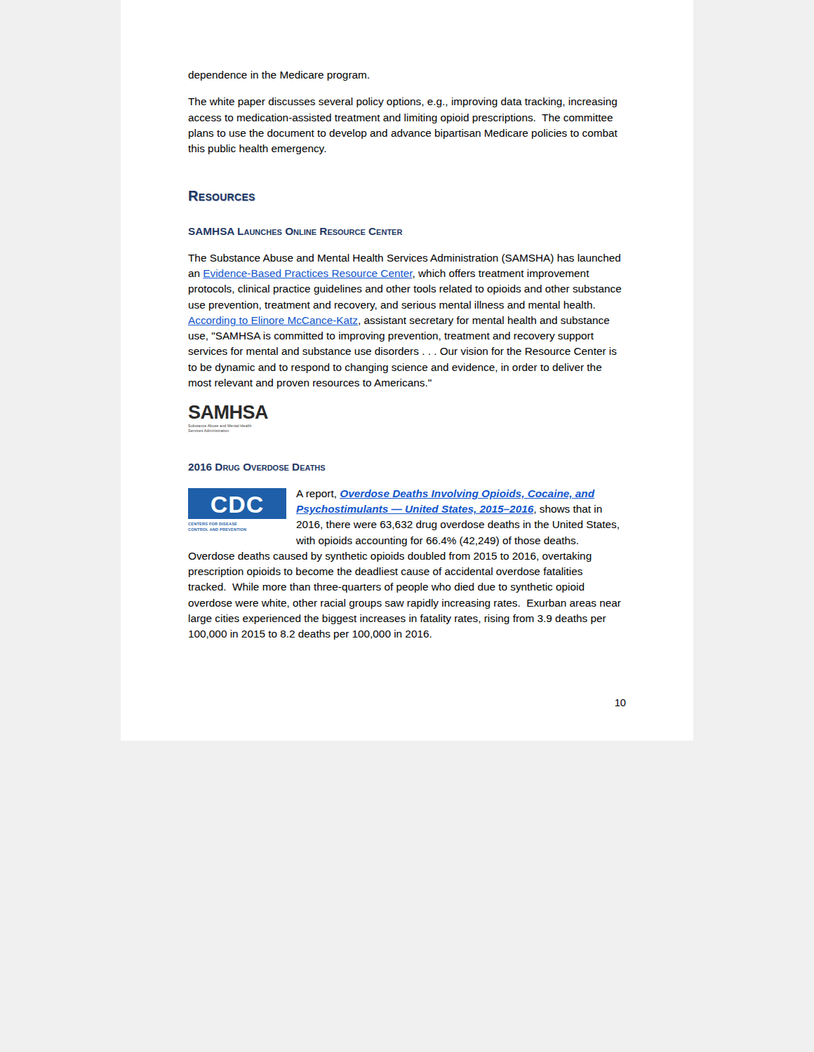dependence in the Medicare program.
The white paper discusses several policy options, e.g., improving data tracking, increasing access to medication-assisted treatment and limiting opioid prescriptions. The committee plans to use the document to develop and advance bipartisan Medicare policies to combat this public health emergency.
Resources
SAMHSA Launches Online Resource Center
The Substance Abuse and Mental Health Services Administration (SAMSHA) has launched an Evidence-Based Practices Resource Center, which offers treatment improvement protocols, clinical practice guidelines and other tools related to opioids and other substance use prevention, treatment and recovery, and serious mental illness and mental health. According to Elinore McCance-Katz, assistant secretary for mental health and substance use, "SAMHSA is committed to improving prevention, treatment and recovery support services for mental and substance use disorders . . . Our vision for the Resource Center is to be dynamic and to respond to changing science and evidence, in order to deliver the most relevant and proven resources to Americans."
SAMHSA
Substance Abuse and Mental Health
Services Administration
2016 Drug Overdose Deaths
CDC
CENTERS FOR DISEASE
CONTROL AND PREVENTION
A report, Overdose Deaths Involving Opioids, Cocaine, and Psychostimulants — United States, 2015–2016, shows that in 2016, there were 63,632 drug overdose deaths in the United States, with opioids accounting for 66.4% (42,249) of those deaths. Overdose deaths caused by synthetic opioids doubled from 2015 to 2016, overtaking prescription opioids to become the deadliest cause of accidental overdose fatalities tracked. While more than three-quarters of people who died due to synthetic opioid overdose were white, other racial groups saw rapidly increasing rates. Exurban areas near large cities experienced the biggest increases in fatality rates, rising from 3.9 deaths per 100,000 in 2015 to 8.2 deaths per 100,000 in 2016.
10